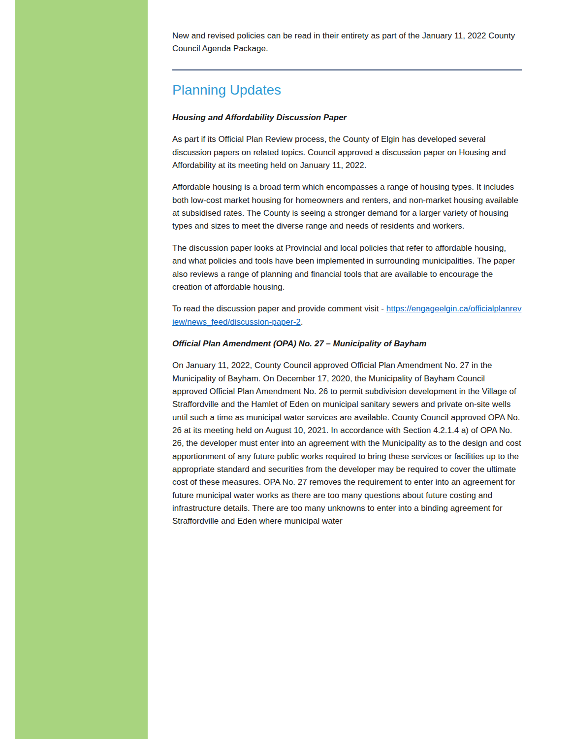New and revised policies can be read in their entirety as part of the January 11, 2022 County Council Agenda Package.
Planning Updates
Housing and Affordability Discussion Paper
As part if its Official Plan Review process, the County of Elgin has developed several discussion papers on related topics. Council approved a discussion paper on Housing and Affordability at its meeting held on January 11, 2022.
Affordable housing is a broad term which encompasses a range of housing types. It includes both low-cost market housing for homeowners and renters, and non-market housing available at subsidised rates. The County is seeing a stronger demand for a larger variety of housing types and sizes to meet the diverse range and needs of residents and workers.
The discussion paper looks at Provincial and local policies that refer to affordable housing, and what policies and tools have been implemented in surrounding municipalities. The paper also reviews a range of planning and financial tools that are available to encourage the creation of affordable housing.
To read the discussion paper and provide comment visit - https://engageelgin.ca/officialplanreview/news_feed/discussion-paper-2.
Official Plan Amendment (OPA) No. 27 – Municipality of Bayham
On January 11, 2022, County Council approved Official Plan Amendment No. 27 in the Municipality of Bayham. On December 17, 2020, the Municipality of Bayham Council approved Official Plan Amendment No. 26 to permit subdivision development in the Village of Straffordville and the Hamlet of Eden on municipal sanitary sewers and private on-site wells until such a time as municipal water services are available. County Council approved OPA No. 26 at its meeting held on August 10, 2021. In accordance with Section 4.2.1.4 a) of OPA No. 26, the developer must enter into an agreement with the Municipality as to the design and cost apportionment of any future public works required to bring these services or facilities up to the appropriate standard and securities from the developer may be required to cover the ultimate cost of these measures. OPA No. 27 removes the requirement to enter into an agreement for future municipal water works as there are too many questions about future costing and infrastructure details. There are too many unknowns to enter into a binding agreement for Straffordville and Eden where municipal water